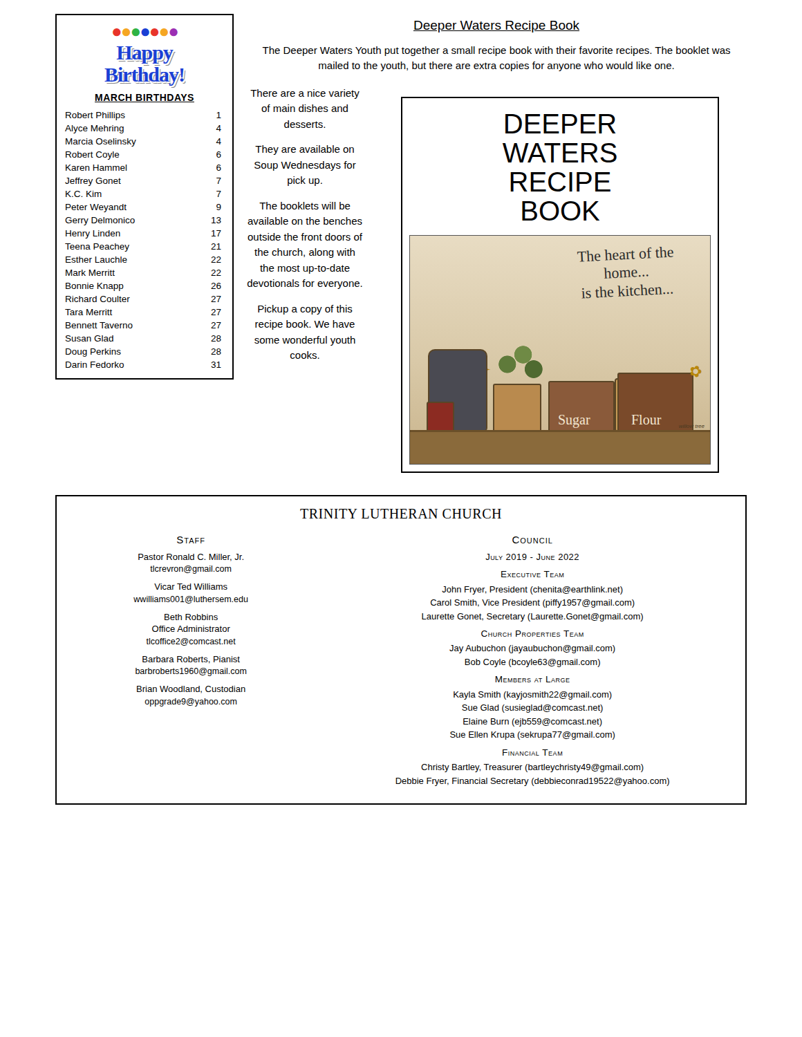●●●●●●●
Happy
Birthday!
MARCH BIRTHDAYS
| Robert Phillips | 1 |
| Alyce Mehring | 4 |
| Marcia Oselinsky | 4 |
| Robert Coyle | 6 |
| Karen Hammel | 6 |
| Jeffrey Gonet | 7 |
| K.C. Kim | 7 |
| Peter Weyandt | 9 |
| Gerry Delmonico | 13 |
| Henry Linden | 17 |
| Teena Peachey | 21 |
| Esther Lauchle | 22 |
| Mark Merritt | 22 |
| Bonnie Knapp | 26 |
| Richard Coulter | 27 |
| Tara Merritt | 27 |
| Bennett Taverno | 27 |
| Susan Glad | 28 |
| Doug Perkins | 28 |
| Darin Fedorko | 31 |
Deeper Waters Recipe Book
The Deeper Waters Youth put together a small recipe book with their favorite recipes. The booklet was mailed to the youth, but there are extra copies for anyone who would like one.
There are a nice variety of main dishes and desserts.
They are available on Soup Wednesdays for pick up.
The booklets will be available on the benches outside the front doors of the church, along with the most up-to-date devotionals for everyone.
Pickup a copy of this recipe book. We have some wonderful youth cooks.
DEEPER
WATERS
RECIPE
BOOK
The heart of the home...
is the kitchen...
✦
Sugar
Flour
✿
willow tree
TRINITY LUTHERAN CHURCH
Staff
Pastor Ronald C. Miller, Jr.
tlcrevron@gmail.com
Vicar Ted Williams
wwilliams001@luthersem.edu
Beth Robbins
Office Administrator
tlcoffice2@comcast.net
Barbara Roberts, Pianist
barbroberts1960@gmail.com
Brian Woodland, Custodian
oppgrade9@yahoo.com
Council
July 2019 - June 2022
Executive Team
John Fryer, President (chenita@earthlink.net)
Carol Smith, Vice President (piffy1957@gmail.com)
Laurette Gonet, Secretary (Laurette.Gonet@gmail.com)
Church Properties Team
Jay Aubuchon (jayaubuchon@gmail.com)
Bob Coyle (bcoyle63@gmail.com)
Members at Large
Kayla Smith (kayjosmith22@gmail.com)
Sue Glad (susieglad@comcast.net)
Elaine Burn (ejb559@comcast.net)
Sue Ellen Krupa (sekrupa77@gmail.com)
Financial Team
Christy Bartley, Treasurer (bartleychristy49@gmail.com)
Debbie Fryer, Financial Secretary (debbieconrad19522@yahoo.com)